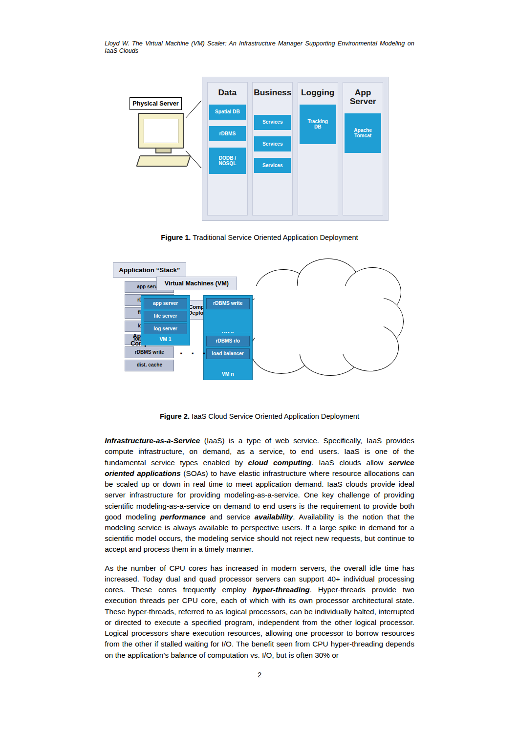Lloyd W. The Virtual Machine (VM) Scaler: An Infrastructure Manager Supporting Environmental Modeling on IaaS Clouds
Data
Spatial DB
rDBMS
DODB /
NOSQL
Business
Services
Services
Services
Logging
Tracking
DB
App
Server
Apache
Tomcat
Physical Server
Figure 1. Traditional Service Oriented Application Deployment
Application “Stack”
app server
rDBMS r/o
file server
log server
load balancer
rDBMS write
dist. cache
Application
Components
Component
Deployment
Virtual Machines (VM)
app server
file server
log server
VM 1
rDBMS write
VM 2
rDBMS r/o
load balancer
VM n
. . .
Figure 2. IaaS Cloud Service Oriented Application Deployment
Infrastructure-as-a-Service (IaaS) is a type of web service. Specifically, IaaS provides compute infrastructure, on demand, as a service, to end users. IaaS is one of the fundamental service types enabled by cloud computing. IaaS clouds allow service oriented applications (SOAs) to have elastic infrastructure where resource allocations can be scaled up or down in real time to meet application demand. IaaS clouds provide ideal server infrastructure for providing modeling-as-a-service. One key challenge of providing scientific modeling-as-a-service on demand to end users is the requirement to provide both good modeling performance and service availability. Availability is the notion that the modeling service is always available to perspective users. If a large spike in demand for a scientific model occurs, the modeling service should not reject new requests, but continue to accept and process them in a timely manner.
As the number of CPU cores has increased in modern servers, the overall idle time has increased. Today dual and quad processor servers can support 40+ individual processing cores. These cores frequently employ hyper-threading. Hyper-threads provide two execution threads per CPU core, each of which with its own processor architectural state. These hyper-threads, referred to as logical processors, can be individually halted, interrupted or directed to execute a specified program, independent from the other logical processor. Logical processors share execution resources, allowing one processor to borrow resources from the other if stalled waiting for I/O. The benefit seen from CPU hyper-threading depends on the application’s balance of computation vs. I/O, but is often 30% or
2